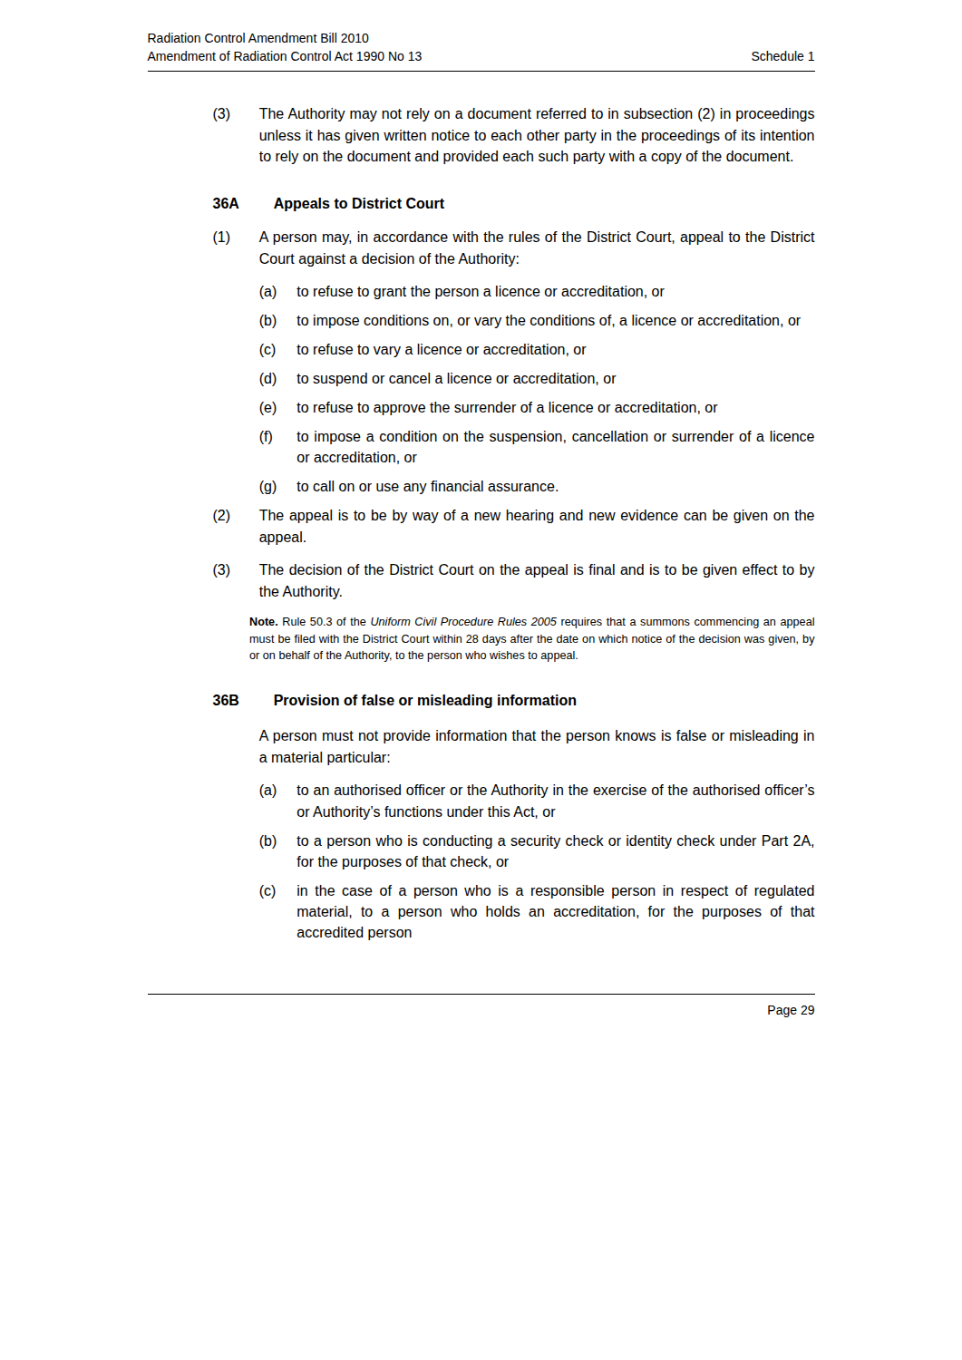Radiation Control Amendment Bill 2010
Amendment of Radiation Control Act 1990 No 13
Schedule 1
(3)
The Authority may not rely on a document referred to in subsection (2) in proceedings unless it has given written notice to each other party in the proceedings of its intention to rely on the document and provided each such party with a copy of the document.
36A Appeals to District Court
(1)
A person may, in accordance with the rules of the District Court, appeal to the District Court against a decision of the Authority:
(a)
to refuse to grant the person a licence or accreditation, or
(b)
to impose conditions on, or vary the conditions of, a licence or accreditation, or
(c)
to refuse to vary a licence or accreditation, or
(d)
to suspend or cancel a licence or accreditation, or
(e)
to refuse to approve the surrender of a licence or accreditation, or
(f)
to impose a condition on the suspension, cancellation or surrender of a licence or accreditation, or
(g)
to call on or use any financial assurance.
(2)
The appeal is to be by way of a new hearing and new evidence can be given on the appeal.
(3)
The decision of the District Court on the appeal is final and is to be given effect to by the Authority.
Note. Rule 50.3 of the Uniform Civil Procedure Rules 2005 requires that a summons commencing an appeal must be filed with the District Court within 28 days after the date on which notice of the decision was given, by or on behalf of the Authority, to the person who wishes to appeal.
36B Provision of false or misleading information
A person must not provide information that the person knows is false or misleading in a material particular:
(a)
to an authorised officer or the Authority in the exercise of the authorised officer’s or Authority’s functions under this Act, or
(b)
to a person who is conducting a security check or identity check under Part 2A, for the purposes of that check, or
(c)
in the case of a person who is a responsible person in respect of regulated material, to a person who holds an accreditation, for the purposes of that accredited person
Page 29